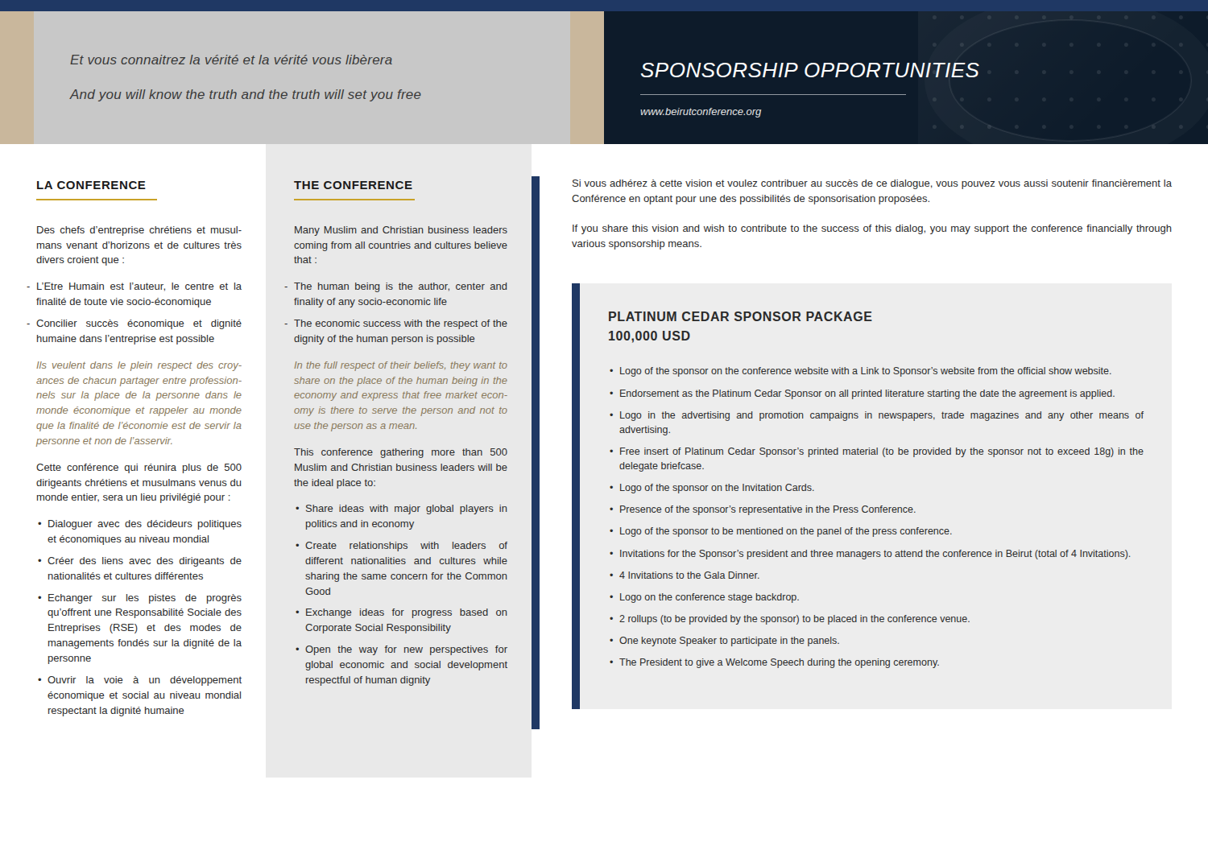Et vous connaitrez la vérité et la vérité vous libèrera
And you will know the truth and the truth will set you free
SPONSORSHIP OPPORTUNITIES
www.beirutconference.org
La Conference
Des chefs d’entreprise chrétiens et musulmans venant d’horizons et de cultures très divers croient que :
L’Etre Humain est l’auteur, le centre et la finalité de toute vie socio-économique
Concilier succès économique et dignité humaine dans l’entreprise est possible
Ils veulent dans le plein respect des croyances de chacun partager entre professionnels sur la place de la personne dans le monde économique et rappeler au monde que la finalité de l’économie est de servir la personne et non de l’asservir.
Cette conférence qui réunira plus de 500 dirigeants chrétiens et musulmans venus du monde entier, sera un lieu privilégié pour :
Dialoguer avec des décideurs politiques et économiques au niveau mondial
Créer des liens avec des dirigeants de nationalités et cultures différentes
Echanger sur les pistes de progrès qu’offrent une Responsabilité Sociale des Entreprises (RSE) et des modes de managements fondés sur la dignité de la personne
Ouvrir la voie à un développement économique et social au niveau mondial respectant la dignité humaine
The Conference
Many Muslim and Christian business leaders coming from all countries and cultures believe that :
The human being is the author, center and finality of any socio-economic life
The economic success with the respect of the dignity of the human person is possible
In the full respect of their beliefs, they want to share on the place of the human being in the economy and express that free market economy is there to serve the person and not to use the person as a mean.
This conference gathering more than 500 Muslim and Christian business leaders will be the ideal place to:
Share ideas with major global players in politics and in economy
Create relationships with leaders of different nationalities and cultures while sharing the same concern for the Common Good
Exchange ideas for progress based on Corporate Social Responsibility
Open the way for new perspectives for global economic and social development respectful of human dignity
Si vous adhérez à cette vision et voulez contribuer au succès de ce dialogue, vous pouvez vous aussi soutenir financièrement la Conférence en optant pour une des possibilités de sponsorisation proposées.
If you share this vision and wish to contribute to the success of this dialog, you may support the conference financially through various sponsorship means.
Platinum Cedar Sponsor Package
100,000 USD
Logo of the sponsor on the conference website with a Link to Sponsor’s website from the official show website.
Endorsement as the Platinum Cedar Sponsor on all printed literature starting the date the agreement is applied.
Logo in the advertising and promotion campaigns in newspapers, trade magazines and any other means of advertising.
Free insert of Platinum Cedar Sponsor’s printed material (to be provided by the sponsor not to exceed 18g) in the delegate briefcase.
Logo of the sponsor on the Invitation Cards.
Presence of the sponsor’s representative in the Press Conference.
Logo of the sponsor to be mentioned on the panel of the press conference.
Invitations for the Sponsor’s president and three managers to attend the conference in Beirut (total of 4 Invitations).
4 Invitations to the Gala Dinner.
Logo on the conference stage backdrop.
2 rollups (to be provided by the sponsor) to be placed in the conference venue.
One keynote Speaker to participate in the panels.
The President to give a Welcome Speech during the opening ceremony.